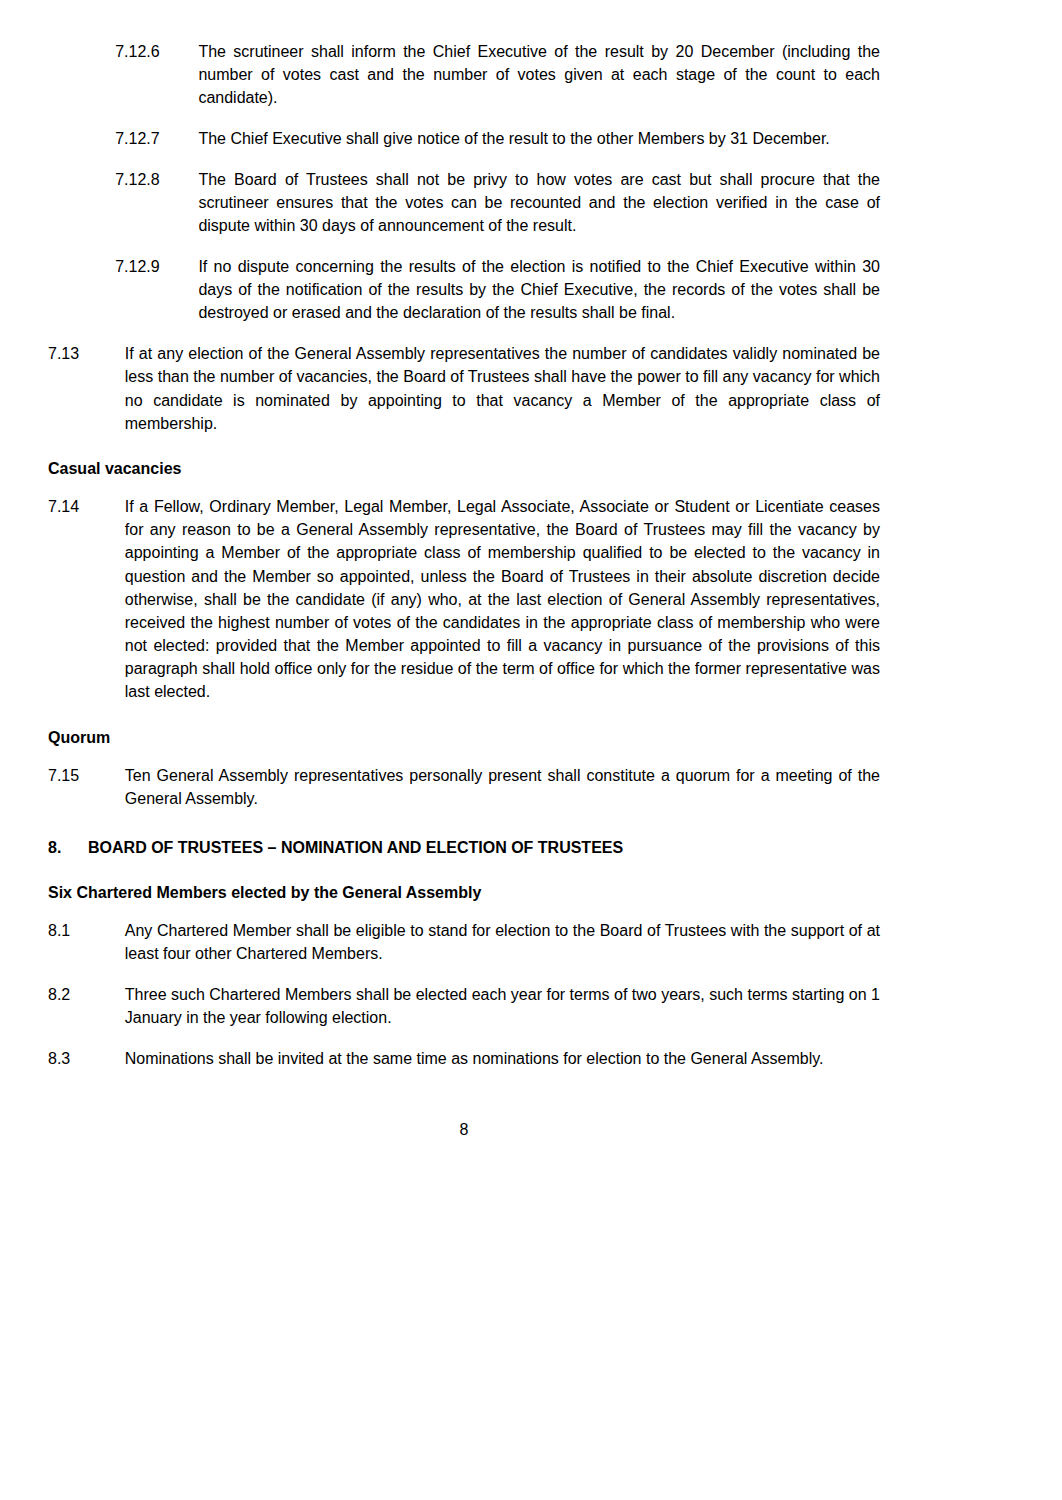7.12.6
The scrutineer shall inform the Chief Executive of the result by 20 December (including the number of votes cast and the number of votes given at each stage of the count to each candidate).
7.12.7
The Chief Executive shall give notice of the result to the other Members by 31 December.
7.12.8
The Board of Trustees shall not be privy to how votes are cast but shall procure that the scrutineer ensures that the votes can be recounted and the election verified in the case of dispute within 30 days of announcement of the result.
7.12.9
If no dispute concerning the results of the election is notified to the Chief Executive within 30 days of the notification of the results by the Chief Executive, the records of the votes shall be destroyed or erased and the declaration of the results shall be final.
7.13
If at any election of the General Assembly representatives the number of candidates validly nominated be less than the number of vacancies, the Board of Trustees shall have the power to fill any vacancy for which no candidate is nominated by appointing to that vacancy a Member of the appropriate class of membership.
Casual vacancies
7.14
If a Fellow, Ordinary Member, Legal Member, Legal Associate, Associate or Student or Licentiate ceases for any reason to be a General Assembly representative, the Board of Trustees may fill the vacancy by appointing a Member of the appropriate class of membership qualified to be elected to the vacancy in question and the Member so appointed, unless the Board of Trustees in their absolute discretion decide otherwise, shall be the candidate (if any) who, at the last election of General Assembly representatives, received the highest number of votes of the candidates in the appropriate class of membership who were not elected: provided that the Member appointed to fill a vacancy in pursuance of the provisions of this paragraph shall hold office only for the residue of the term of office for which the former representative was last elected.
Quorum
7.15
Ten General Assembly representatives personally present shall constitute a quorum for a meeting of the General Assembly.
8. BOARD OF TRUSTEES – NOMINATION AND ELECTION OF TRUSTEES
Six Chartered Members elected by the General Assembly
8.1
Any Chartered Member shall be eligible to stand for election to the Board of Trustees with the support of at least four other Chartered Members.
8.2
Three such Chartered Members shall be elected each year for terms of two years, such terms starting on 1 January in the year following election.
8.3
Nominations shall be invited at the same time as nominations for election to the General Assembly.
8